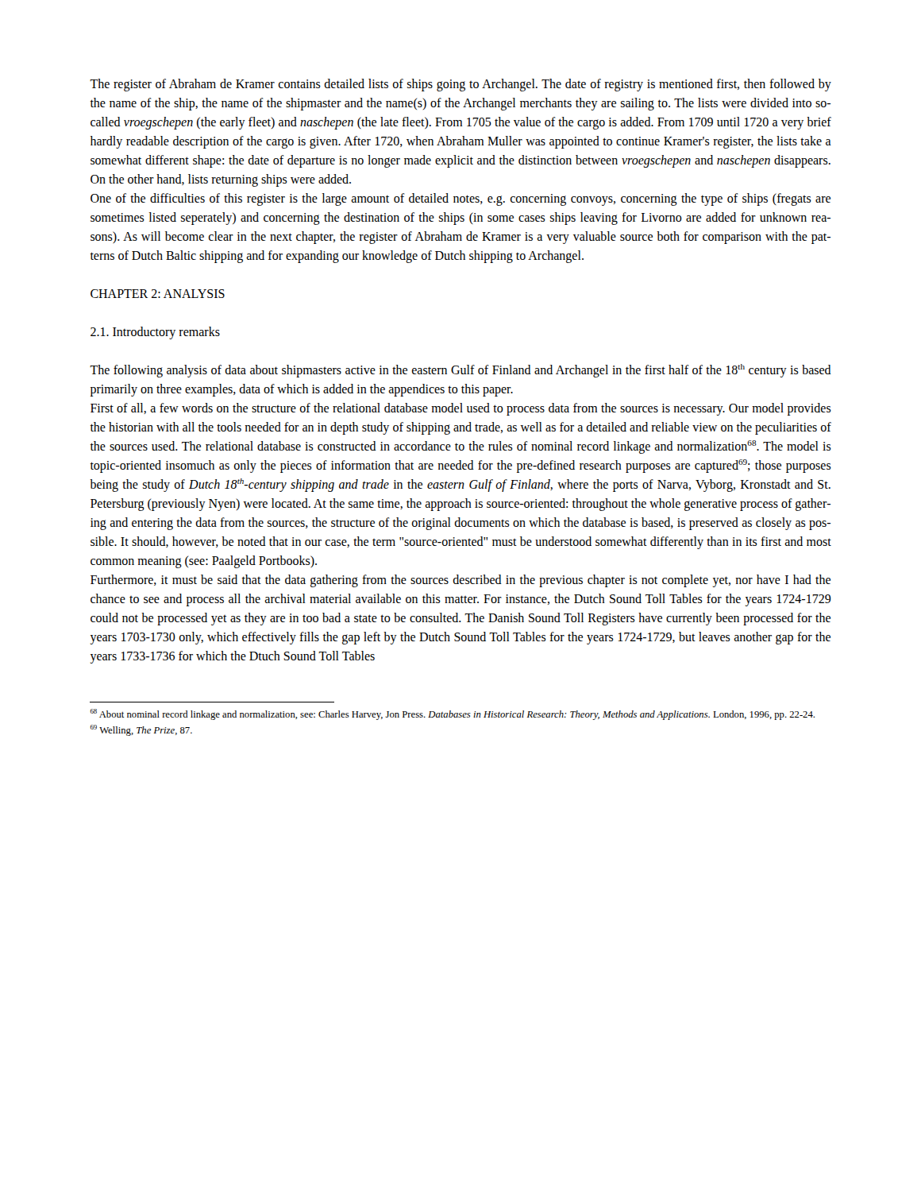The register of Abraham de Kramer contains detailed lists of ships going to Archangel. The date of registry is mentioned first, then followed by the name of the ship, the name of the shipmaster and the name(s) of the Archangel merchants they are sailing to. The lists were divided into so-called vroegschepen (the early fleet) and naschepen (the late fleet). From 1705 the value of the cargo is added. From 1709 until 1720 a very brief hardly readable description of the cargo is given. After 1720, when Abraham Muller was appointed to continue Kramer's register, the lists take a somewhat different shape: the date of departure is no longer made explicit and the distinction between vroegschepen and naschepen disappears. On the other hand, lists returning ships were added.
One of the difficulties of this register is the large amount of detailed notes, e.g. concerning convoys, concerning the type of ships (fregats are sometimes listed seperately) and concerning the destination of the ships (in some cases ships leaving for Livorno are added for unknown reasons). As will become clear in the next chapter, the register of Abraham de Kramer is a very valuable source both for comparison with the patterns of Dutch Baltic shipping and for expanding our knowledge of Dutch shipping to Archangel.
CHAPTER 2: ANALYSIS
2.1. Introductory remarks
The following analysis of data about shipmasters active in the eastern Gulf of Finland and Archangel in the first half of the 18th century is based primarily on three examples, data of which is added in the appendices to this paper.
First of all, a few words on the structure of the relational database model used to process data from the sources is necessary. Our model provides the historian with all the tools needed for an in depth study of shipping and trade, as well as for a detailed and reliable view on the peculiarities of the sources used. The relational database is constructed in accordance to the rules of nominal record linkage and normalization68. The model is topic-oriented insomuch as only the pieces of information that are needed for the pre-defined research purposes are captured69; those purposes being the study of Dutch 18th-century shipping and trade in the eastern Gulf of Finland, where the ports of Narva, Vyborg, Kronstadt and St. Petersburg (previously Nyen) were located. At the same time, the approach is source-oriented: throughout the whole generative process of gathering and entering the data from the sources, the structure of the original documents on which the database is based, is preserved as closely as possible. It should, however, be noted that in our case, the term "source-oriented" must be understood somewhat differently than in its first and most common meaning (see: Paalgeld Portbooks).
Furthermore, it must be said that the data gathering from the sources described in the previous chapter is not complete yet, nor have I had the chance to see and process all the archival material available on this matter. For instance, the Dutch Sound Toll Tables for the years 1724-1729 could not be processed yet as they are in too bad a state to be consulted. The Danish Sound Toll Registers have currently been processed for the years 1703-1730 only, which effectively fills the gap left by the Dutch Sound Toll Tables for the years 1724-1729, but leaves another gap for the years 1733-1736 for which the Dtuch Sound Toll Tables
68 About nominal record linkage and normalization, see: Charles Harvey, Jon Press. Databases in Historical Research: Theory, Methods and Applications. London, 1996, pp. 22-24.
69 Welling, The Prize, 87.